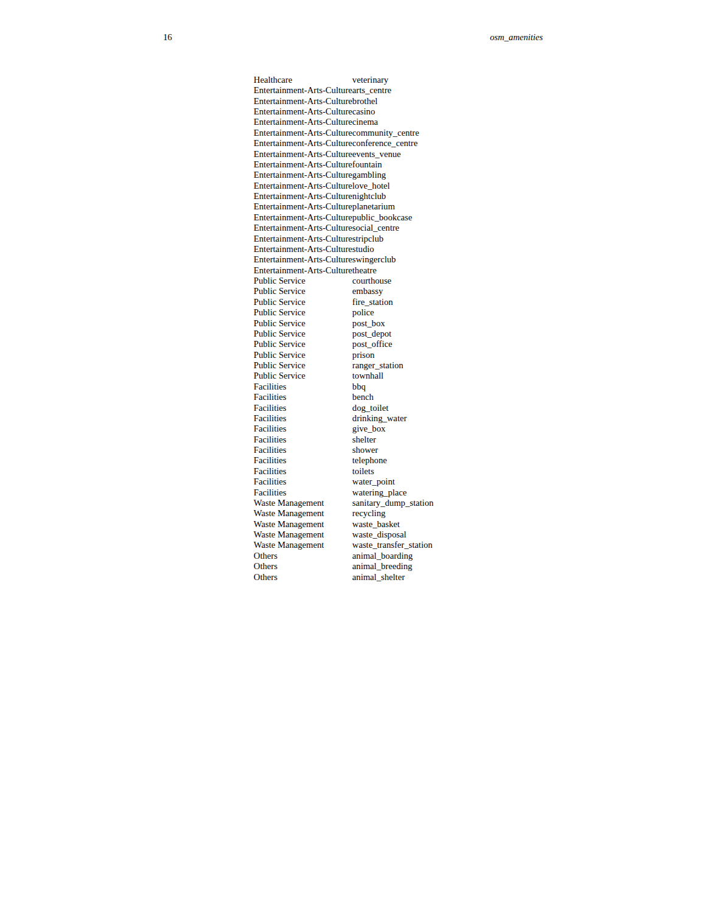16
osm_amenities
| Healthcare | veterinary |
| Entertainment-Arts-Culture | arts_centre |
| Entertainment-Arts-Culture | brothel |
| Entertainment-Arts-Culture | casino |
| Entertainment-Arts-Culture | cinema |
| Entertainment-Arts-Culture | community_centre |
| Entertainment-Arts-Culture | conference_centre |
| Entertainment-Arts-Culture | events_venue |
| Entertainment-Arts-Culture | fountain |
| Entertainment-Arts-Culture | gambling |
| Entertainment-Arts-Culture | love_hotel |
| Entertainment-Arts-Culture | nightclub |
| Entertainment-Arts-Culture | planetarium |
| Entertainment-Arts-Culture | public_bookcase |
| Entertainment-Arts-Culture | social_centre |
| Entertainment-Arts-Culture | stripclub |
| Entertainment-Arts-Culture | studio |
| Entertainment-Arts-Culture | swingerclub |
| Entertainment-Arts-Culture | theatre |
| Public Service | courthouse |
| Public Service | embassy |
| Public Service | fire_station |
| Public Service | police |
| Public Service | post_box |
| Public Service | post_depot |
| Public Service | post_office |
| Public Service | prison |
| Public Service | ranger_station |
| Public Service | townhall |
| Facilities | bbq |
| Facilities | bench |
| Facilities | dog_toilet |
| Facilities | drinking_water |
| Facilities | give_box |
| Facilities | shelter |
| Facilities | shower |
| Facilities | telephone |
| Facilities | toilets |
| Facilities | water_point |
| Facilities | watering_place |
| Waste Management | sanitary_dump_station |
| Waste Management | recycling |
| Waste Management | waste_basket |
| Waste Management | waste_disposal |
| Waste Management | waste_transfer_station |
| Others | animal_boarding |
| Others | animal_breeding |
| Others | animal_shelter |